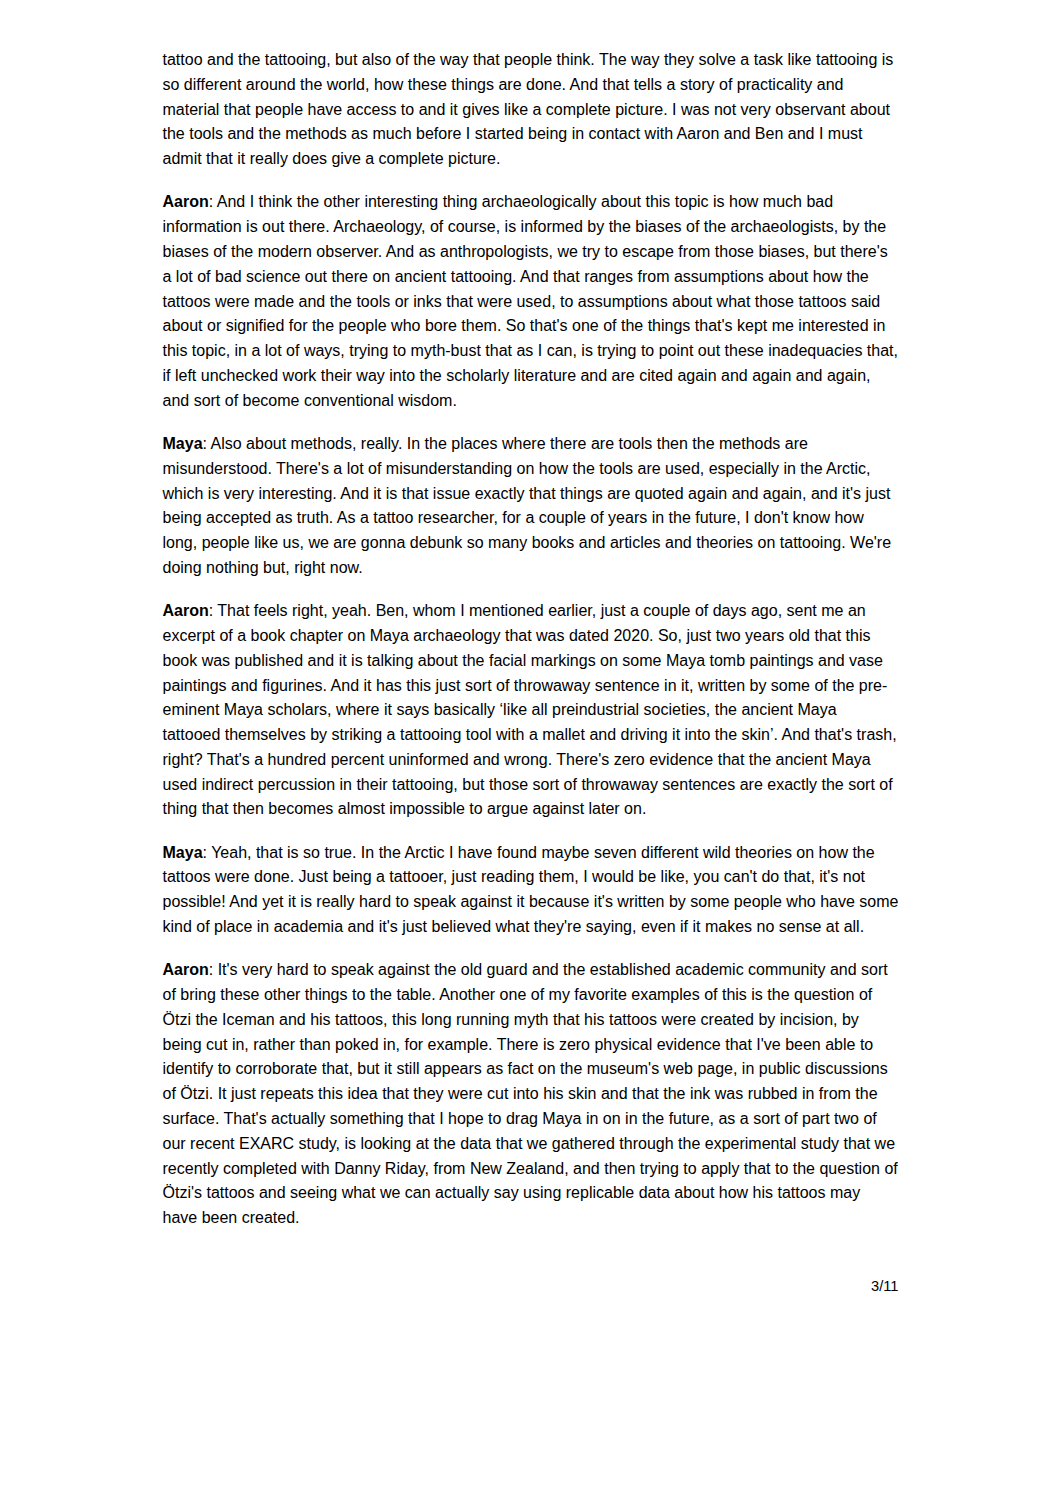tattoo and the tattooing, but also of the way that people think. The way they solve a task like tattooing is so different around the world, how these things are done. And that tells a story of practicality and material that people have access to and it gives like a complete picture. I was not very observant about the tools and the methods as much before I started being in contact with Aaron and Ben and I must admit that it really does give a complete picture.
Aaron: And I think the other interesting thing archaeologically about this topic is how much bad information is out there. Archaeology, of course, is informed by the biases of the archaeologists, by the biases of the modern observer. And as anthropologists, we try to escape from those biases, but there's a lot of bad science out there on ancient tattooing. And that ranges from assumptions about how the tattoos were made and the tools or inks that were used, to assumptions about what those tattoos said about or signified for the people who bore them. So that's one of the things that's kept me interested in this topic, in a lot of ways, trying to myth-bust that as I can, is trying to point out these inadequacies that, if left unchecked work their way into the scholarly literature and are cited again and again and again, and sort of become conventional wisdom.
Maya: Also about methods, really. In the places where there are tools then the methods are misunderstood. There's a lot of misunderstanding on how the tools are used, especially in the Arctic, which is very interesting. And it is that issue exactly that things are quoted again and again, and it's just being accepted as truth. As a tattoo researcher, for a couple of years in the future, I don't know how long, people like us, we are gonna debunk so many books and articles and theories on tattooing. We're doing nothing but, right now.
Aaron: That feels right, yeah. Ben, whom I mentioned earlier, just a couple of days ago, sent me an excerpt of a book chapter on Maya archaeology that was dated 2020. So, just two years old that this book was published and it is talking about the facial markings on some Maya tomb paintings and vase paintings and figurines. And it has this just sort of throwaway sentence in it, written by some of the pre-eminent Maya scholars, where it says basically ‘like all preindustrial societies, the ancient Maya tattooed themselves by striking a tattooing tool with a mallet and driving it into the skin’. And that's trash, right? That's a hundred percent uninformed and wrong. There's zero evidence that the ancient Maya used indirect percussion in their tattooing, but those sort of throwaway sentences are exactly the sort of thing that then becomes almost impossible to argue against later on.
Maya: Yeah, that is so true. In the Arctic I have found maybe seven different wild theories on how the tattoos were done. Just being a tattooer, just reading them, I would be like, you can't do that, it's not possible! And yet it is really hard to speak against it because it's written by some people who have some kind of place in academia and it's just believed what they're saying, even if it makes no sense at all.
Aaron: It's very hard to speak against the old guard and the established academic community and sort of bring these other things to the table. Another one of my favorite examples of this is the question of Ötzi the Iceman and his tattoos, this long running myth that his tattoos were created by incision, by being cut in, rather than poked in, for example. There is zero physical evidence that I've been able to identify to corroborate that, but it still appears as fact on the museum's web page, in public discussions of Ötzi. It just repeats this idea that they were cut into his skin and that the ink was rubbed in from the surface. That's actually something that I hope to drag Maya in on in the future, as a sort of part two of our recent EXARC study, is looking at the data that we gathered through the experimental study that we recently completed with Danny Riday, from New Zealand, and then trying to apply that to the question of Ötzi's tattoos and seeing what we can actually say using replicable data about how his tattoos may have been created.
3/11